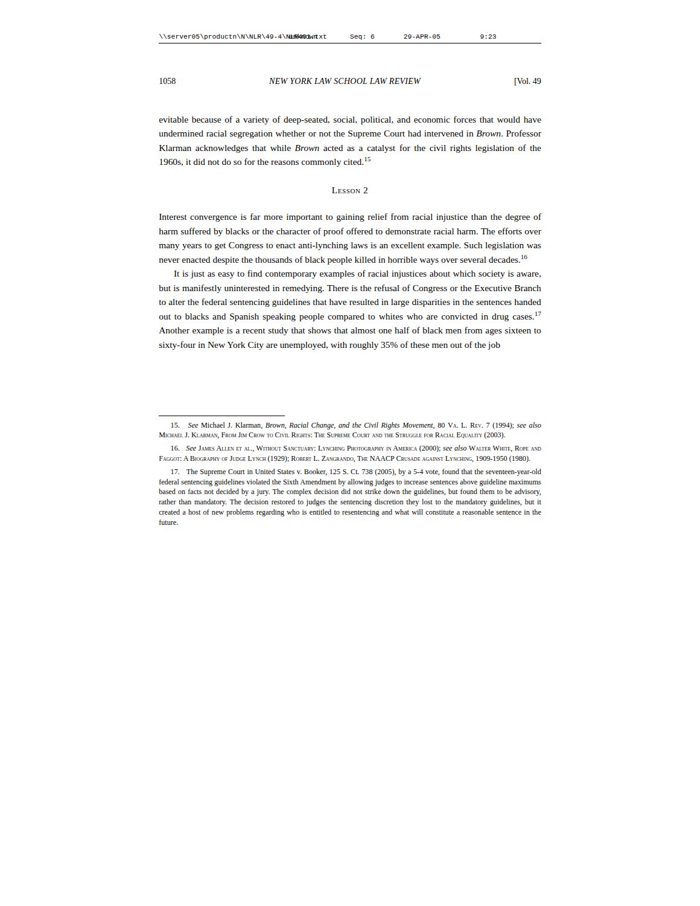\\server05\productn\N\NLR\49-4\NLR401.txt unknown Seq: 629-APR-059:23
1058 NEW YORK LAW SCHOOL LAW REVIEW [Vol. 49
evitable because of a variety of deep-seated, social, political, and economic forces that would have undermined racial segregation whether or not the Supreme Court had intervened in Brown. Professor Klarman acknowledges that while Brown acted as a catalyst for the civil rights legislation of the 1960s, it did not do so for the reasons commonly cited.15
Lesson 2
Interest convergence is far more important to gaining relief from racial injustice than the degree of harm suffered by blacks or the character of proof offered to demonstrate racial harm. The efforts over many years to get Congress to enact anti-lynching laws is an excellent example. Such legislation was never enacted despite the thousands of black people killed in horrible ways over several decades.16
It is just as easy to find contemporary examples of racial injustices about which society is aware, but is manifestly uninterested in remedying. There is the refusal of Congress or the Executive Branch to alter the federal sentencing guidelines that have resulted in large disparities in the sentences handed out to blacks and Spanish speaking people compared to whites who are convicted in drug cases.17 Another example is a recent study that shows that almost one half of black men from ages sixteen to sixty-four in New York City are unemployed, with roughly 35% of these men out of the job
15. See Michael J. Klarman, Brown, Racial Change, and the Civil Rights Movement, 80 Va. L. Rev. 7 (1994); see also Michael J. Klarman, From Jim Crow to Civil Rights: The Supreme Court and the Struggle for Racial Equality (2003).
16. See James Allen et al., Without Sanctuary: Lynching Photography in America (2000); see also Walter White, Rope and Faggot: A Biography of Judge Lynch (1929); Robert L. Zangrando, The NAACP Crusade against Lynching, 1909-1950 (1980).
17. The Supreme Court in United States v. Booker, 125 S. Ct. 738 (2005), by a 5-4 vote, found that the seventeen-year-old federal sentencing guidelines violated the Sixth Amendment by allowing judges to increase sentences above guideline maximums based on facts not decided by a jury. The complex decision did not strike down the guidelines, but found them to be advisory, rather than mandatory. The decision restored to judges the sentencing discretion they lost to the mandatory guidelines, but it created a host of new problems regarding who is entitled to resentencing and what will constitute a reasonable sentence in the future.